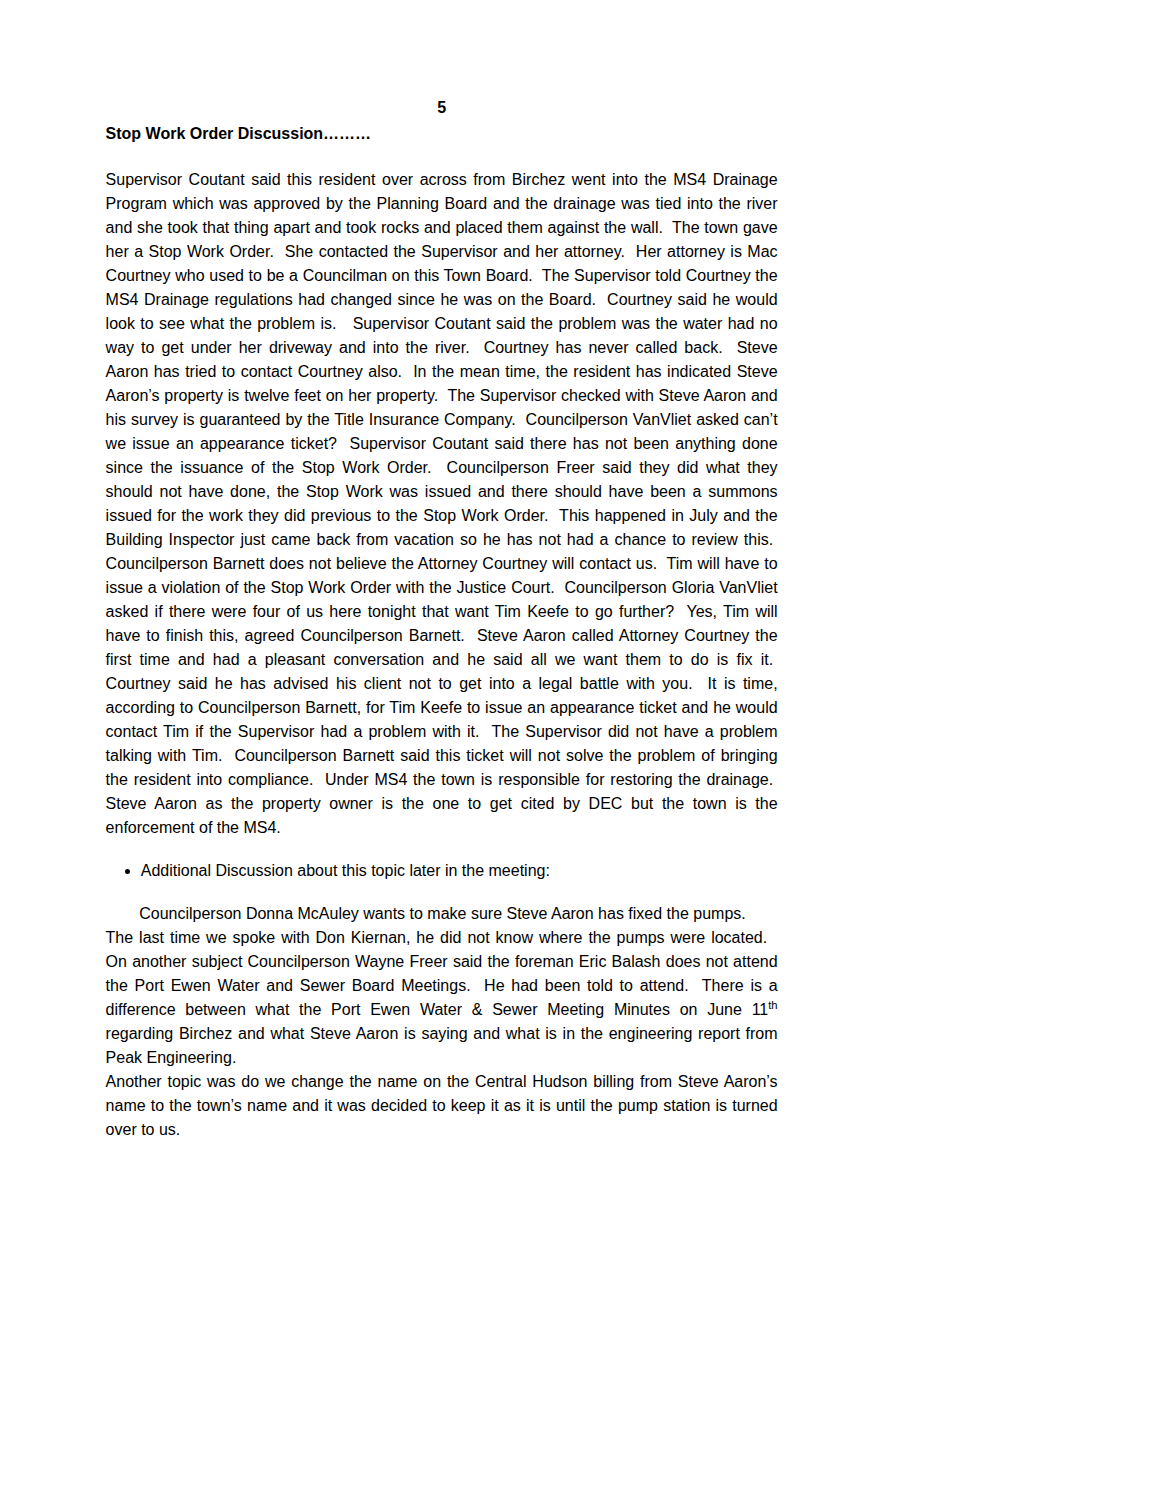5
Stop Work Order Discussion………
Supervisor Coutant said this resident over across from Birchez went into the MS4 Drainage Program which was approved by the Planning Board and the drainage was tied into the river and she took that thing apart and took rocks and placed them against the wall. The town gave her a Stop Work Order. She contacted the Supervisor and her attorney. Her attorney is Mac Courtney who used to be a Councilman on this Town Board. The Supervisor told Courtney the MS4 Drainage regulations had changed since he was on the Board. Courtney said he would look to see what the problem is. Supervisor Coutant said the problem was the water had no way to get under her driveway and into the river. Courtney has never called back. Steve Aaron has tried to contact Courtney also. In the mean time, the resident has indicated Steve Aaron’s property is twelve feet on her property. The Supervisor checked with Steve Aaron and his survey is guaranteed by the Title Insurance Company. Councilperson VanVliet asked can’t we issue an appearance ticket? Supervisor Coutant said there has not been anything done since the issuance of the Stop Work Order. Councilperson Freer said they did what they should not have done, the Stop Work was issued and there should have been a summons issued for the work they did previous to the Stop Work Order. This happened in July and the Building Inspector just came back from vacation so he has not had a chance to review this. Councilperson Barnett does not believe the Attorney Courtney will contact us. Tim will have to issue a violation of the Stop Work Order with the Justice Court. Councilperson Gloria VanVliet asked if there were four of us here tonight that want Tim Keefe to go further? Yes, Tim will have to finish this, agreed Councilperson Barnett. Steve Aaron called Attorney Courtney the first time and had a pleasant conversation and he said all we want them to do is fix it. Courtney said he has advised his client not to get into a legal battle with you. It is time, according to Councilperson Barnett, for Tim Keefe to issue an appearance ticket and he would contact Tim if the Supervisor had a problem with it. The Supervisor did not have a problem talking with Tim. Councilperson Barnett said this ticket will not solve the problem of bringing the resident into compliance. Under MS4 the town is responsible for restoring the drainage. Steve Aaron as the property owner is the one to get cited by DEC but the town is the enforcement of the MS4.
Additional Discussion about this topic later in the meeting:
Councilperson Donna McAuley wants to make sure Steve Aaron has fixed the pumps.
The last time we spoke with Don Kiernan, he did not know where the pumps were located. On another subject Councilperson Wayne Freer said the foreman Eric Balash does not attend the Port Ewen Water and Sewer Board Meetings. He had been told to attend. There is a difference between what the Port Ewen Water & Sewer Meeting Minutes on June 11th regarding Birchez and what Steve Aaron is saying and what is in the engineering report from Peak Engineering.
Another topic was do we change the name on the Central Hudson billing from Steve Aaron’s name to the town’s name and it was decided to keep it as it is until the pump station is turned over to us.